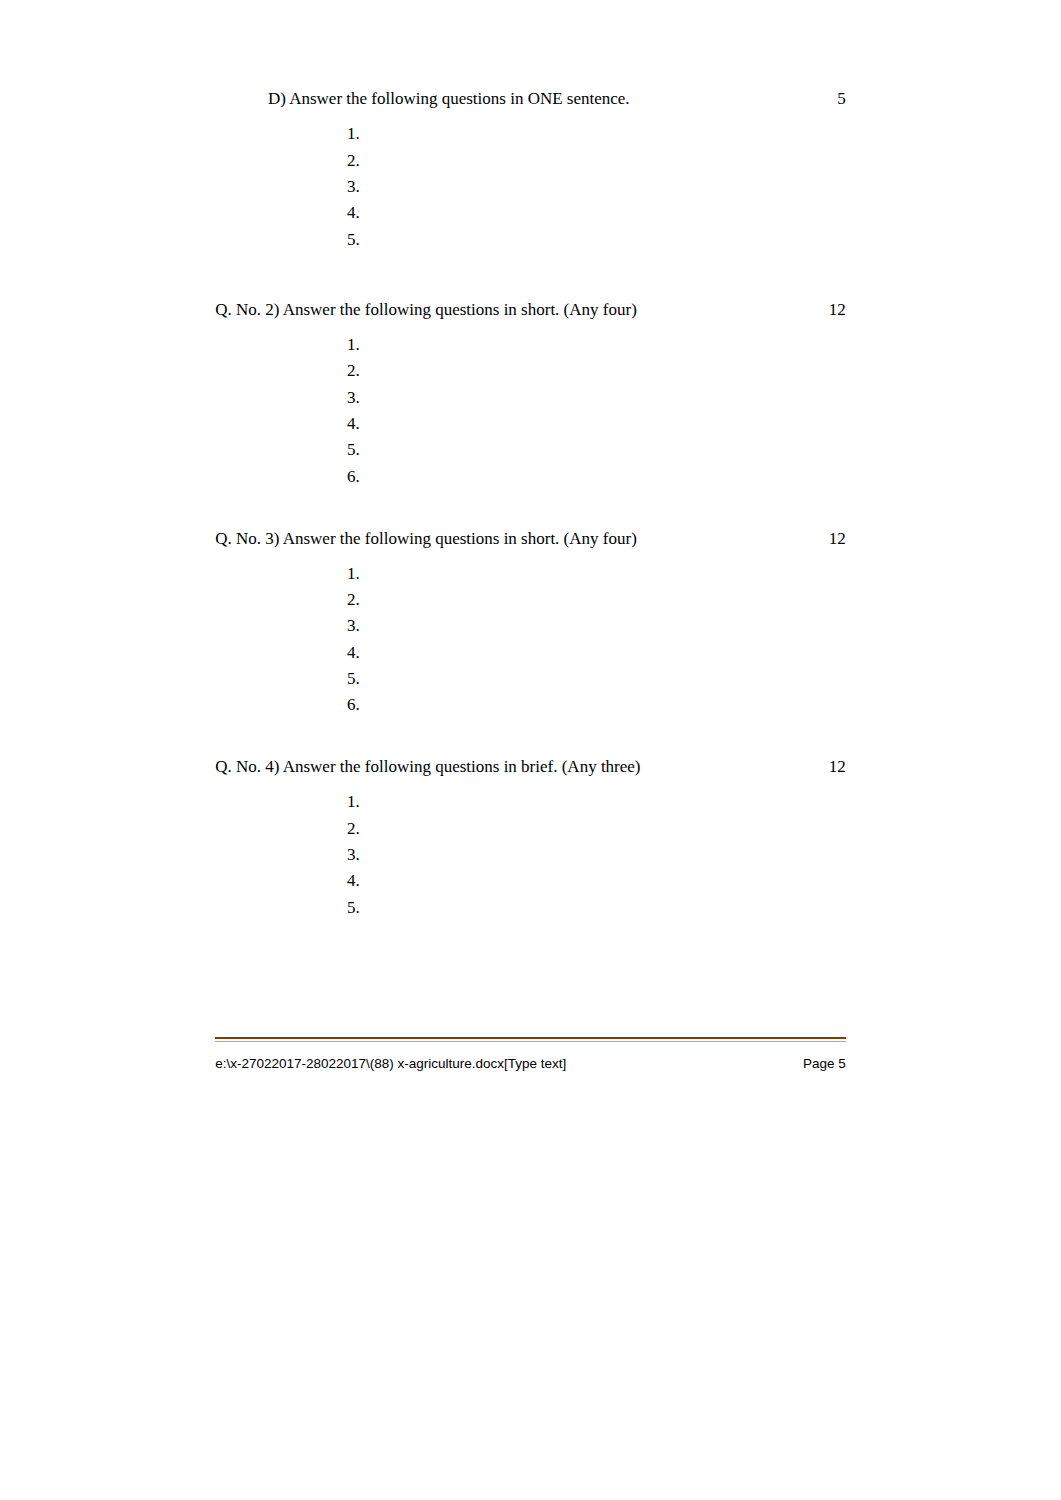D) Answer the following questions in ONE sentence.
5
Q. No. 2) Answer the following questions in short. (Any four)
12
Q. No. 3) Answer the following questions in short. (Any four)
12
Q. No. 4) Answer the following questions in brief. (Any three)
12
e:\x-27022017-28022017\(88) x-agriculture.docx[Type text]
Page 5